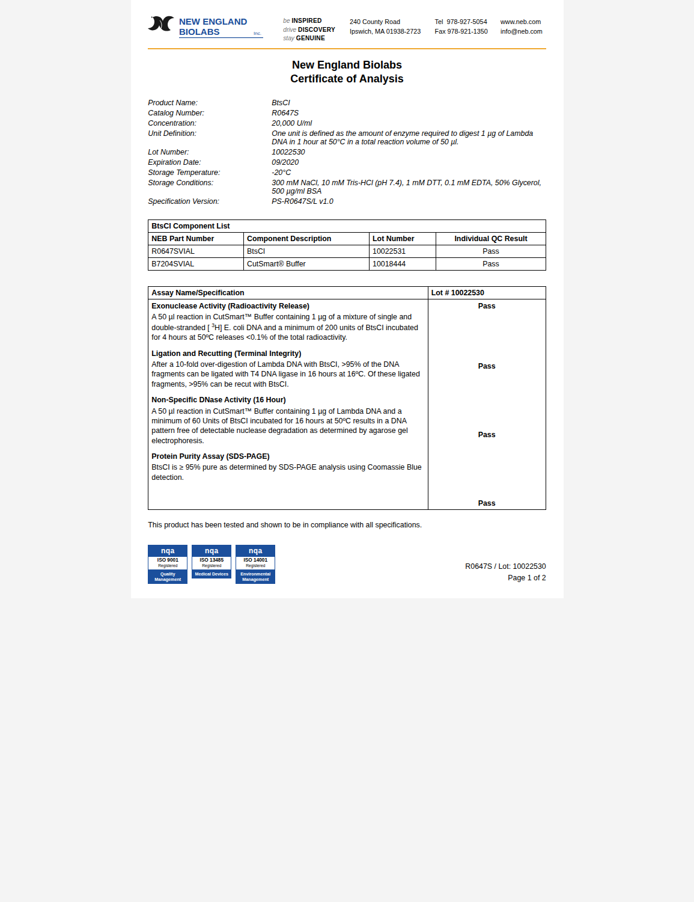NEW ENGLAND BIOLABS Inc.
be INSPIRED
drive DISCOVERY
stay GENUINE
| 240 County Road | Tel 978-927-5054 | www.neb.com |
| Ipswich, MA 01938-2723 | Fax 978-921-1350 | info@neb.com |
New England Biolabs
Certificate of Analysis
| Product Name: | BtsCI |
| Catalog Number: | R0647S |
| Concentration: | 20,000 U/ml |
| Unit Definition: | One unit is defined as the amount of enzyme required to digest 1 µg of Lambda DNA in 1 hour at 50°C in a total reaction volume of 50 µl. |
| Lot Number: | 10022530 |
| Expiration Date: | 09/2020 |
| Storage Temperature: | -20°C |
| Storage Conditions: | 300 mM NaCl, 10 mM Tris-HCl (pH 7.4), 1 mM DTT, 0.1 mM EDTA, 50% Glycerol, 500 µg/ml BSA |
| Specification Version: | PS-R0647S/L v1.0 |
| BtsCI Component List |
| NEB Part Number | Component Description | Lot Number | Individual QC Result |
| R0647SVIAL | BtsCI | 10022531 | Pass |
| B7204SVIAL | CutSmart® Buffer | 10018444 | Pass |
| Assay Name/Specification | Lot # 10022530 |
| --- | --- |
| Exonuclease Activity (Radioactivity Release) A 50 µl reaction in CutSmart™ Buffer containing 1 µg of a mixture of single and double-stranded [ 3 H] E. coli DNA and a minimum of 200 units of BtsCI incubated for 4 hours at 50ºC releases <0.1% of the total radioactivity. Ligation and Recutting (Terminal Integrity) After a 10-fold over-digestion of Lambda DNA with BtsCI, >95% of the DNA fragments can be ligated with T4 DNA ligase in 16 hours at 16ºC. Of these ligated fragments, >95% can be recut with BtsCI. Non-Specific DNase Activity (16 Hour) A 50 µl reaction in CutSmart™ Buffer containing 1 µg of Lambda DNA and a minimum of 60 Units of BtsCI incubated for 16 hours at 50ºC results in a DNA pattern free of detectable nuclease degradation as determined by agarose gel electrophoresis. Protein Purity Assay (SDS-PAGE) BtsCI is ≥ 95% pure as determined by SDS-PAGE analysis using Coomassie Blue detection. | Pass Pass Pass Pass |
This product has been tested and shown to be in compliance with all specifications.
nqa
ISO 9001
Registered
Quality
Management
nqa
ISO 13485
Registered
Medical Devices
nqa
ISO 14001
Registered
Environmental
Management
R0647S / Lot: 10022530
Page 1 of 2